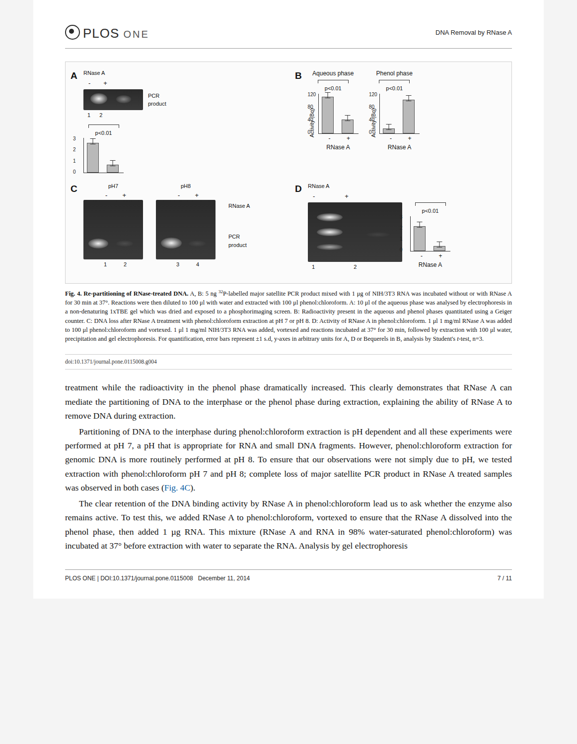PLOSONE
DNA Removal by RNase A
A
RNase A
-+
PCR
product
12
p<0.01
3210
B
Aqueous phase
p<0.01
Activity (Bq)
12080400
-+
RNase A
Phenol phase
p<0.01
Activity (Bq)
12080400
-+
RNase A
C
pH7
-+
12
pH8
-+
34
RNase A
PCR
product
D
RNase A
-+
12
p<0.01
3210
-+
RNase A
Fig. 4. Re-partitioning of RNase-treated DNA. A, B: 5 ng 32P-labelled major satellite PCR product mixed with 1 μg of NIH/3T3 RNA was incubated without or with RNase A for 30 min at 37°. Reactions were then diluted to 100 μl with water and extracted with 100 μl phenol:chloroform. A: 10 μl of the aqueous phase was analysed by electrophoresis in a non-denaturing 1xTBE gel which was dried and exposed to a phosphorimaging screen. B: Radioactivity present in the aqueous and phenol phases quantitated using a Geiger counter. C: DNA loss after RNase A treatment with phenol:chloroform extraction at pH 7 or pH 8. D: Activity of RNase A in phenol:chloroform. 1 μl 1 mg/ml RNase A was added to 100 μl phenol:chloroform and vortexed. 1 μl 1 mg/ml NIH/3T3 RNA was added, vortexed and reactions incubated at 37° for 30 min, followed by extraction with 100 μl water, precipitation and gel electrophoresis. For quantification, error bars represent ±1 s.d, y-axes in arbitrary units for A, D or Bequerels in B, analysis by Student's t-test, n=3.
doi:10.1371/journal.pone.0115008.g004
treatment while the radioactivity in the phenol phase dramatically increased. This clearly demonstrates that RNase A can mediate the partitioning of DNA to the interphase or the phenol phase during extraction, explaining the ability of RNase A to remove DNA during extraction.
Partitioning of DNA to the interphase during phenol:chloroform extraction is pH dependent and all these experiments were performed at pH 7, a pH that is appropriate for RNA and small DNA fragments. However, phenol:chloroform extraction for genomic DNA is more routinely performed at pH 8. To ensure that our observations were not simply due to pH, we tested extraction with phenol:chloroform pH 7 and pH 8; complete loss of major satellite PCR product in RNase A treated samples was observed in both cases (Fig. 4C).
The clear retention of the DNA binding activity by RNase A in phenol:chloroform lead us to ask whether the enzyme also remains active. To test this, we added RNase A to phenol:chloroform, vortexed to ensure that the RNase A dissolved into the phenol phase, then added 1 µg RNA. This mixture (RNase A and RNA in 98% water-saturated phenol:chloroform) was incubated at 37° before extraction with water to separate the RNA. Analysis by gel electrophoresis
PLOS ONE | DOI:10.1371/journal.pone.0115008 December 11, 2014
7 / 11